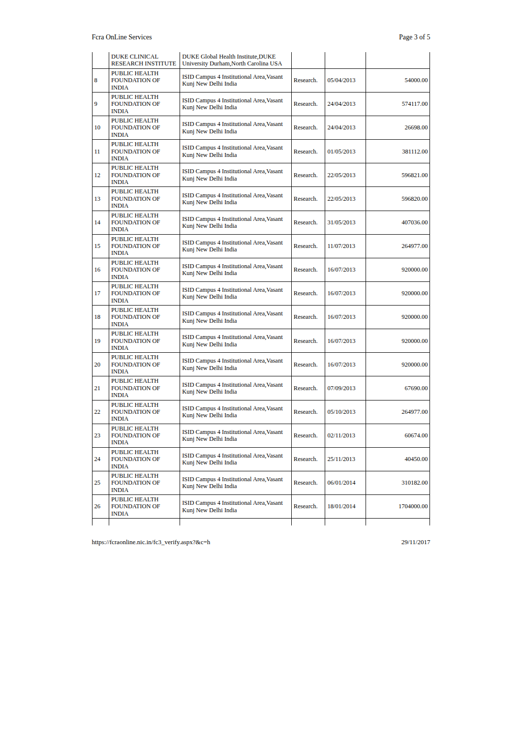Fcra OnLine Services
Page 3 of 5
| | DUKE CLINICAL RESEARCH INSTITUTE | DUKE Global Health Institute,DUKE University Durham,North Carolina USA | | | |
| 8 | PUBLIC HEALTH FOUNDATION OF INDIA | ISID Campus 4 Institutional Area,Vasant Kunj New Delhi India | Research. | 05/04/2013 | 54000.00 |
| 9 | PUBLIC HEALTH FOUNDATION OF INDIA | ISID Campus 4 Institutional Area,Vasant Kunj New Delhi India | Research. | 24/04/2013 | 574117.00 |
| 10 | PUBLIC HEALTH FOUNDATION OF INDIA | ISID Campus 4 Institutional Area,Vasant Kunj New Delhi India | Research. | 24/04/2013 | 26698.00 |
| 11 | PUBLIC HEALTH FOUNDATION OF INDIA | ISID Campus 4 Institutional Area,Vasant Kunj New Delhi India | Research. | 01/05/2013 | 381112.00 |
| 12 | PUBLIC HEALTH FOUNDATION OF INDIA | ISID Campus 4 Institutional Area,Vasant Kunj New Delhi India | Research. | 22/05/2013 | 596821.00 |
| 13 | PUBLIC HEALTH FOUNDATION OF INDIA | ISID Campus 4 Institutional Area,Vasant Kunj New Delhi India | Research. | 22/05/2013 | 596820.00 |
| 14 | PUBLIC HEALTH FOUNDATION OF INDIA | ISID Campus 4 Institutional Area,Vasant Kunj New Delhi India | Research. | 31/05/2013 | 407036.00 |
| 15 | PUBLIC HEALTH FOUNDATION OF INDIA | ISID Campus 4 Institutional Area,Vasant Kunj New Delhi India | Research. | 11/07/2013 | 264977.00 |
| 16 | PUBLIC HEALTH FOUNDATION OF INDIA | ISID Campus 4 Institutional Area,Vasant Kunj New Delhi India | Research. | 16/07/2013 | 920000.00 |
| 17 | PUBLIC HEALTH FOUNDATION OF INDIA | ISID Campus 4 Institutional Area,Vasant Kunj New Delhi India | Research. | 16/07/2013 | 920000.00 |
| 18 | PUBLIC HEALTH FOUNDATION OF INDIA | ISID Campus 4 Institutional Area,Vasant Kunj New Delhi India | Research. | 16/07/2013 | 920000.00 |
| 19 | PUBLIC HEALTH FOUNDATION OF INDIA | ISID Campus 4 Institutional Area,Vasant Kunj New Delhi India | Research. | 16/07/2013 | 920000.00 |
| 20 | PUBLIC HEALTH FOUNDATION OF INDIA | ISID Campus 4 Institutional Area,Vasant Kunj New Delhi India | Research. | 16/07/2013 | 920000.00 |
| 21 | PUBLIC HEALTH FOUNDATION OF INDIA | ISID Campus 4 Institutional Area,Vasant Kunj New Delhi India | Research. | 07/09/2013 | 67690.00 |
| 22 | PUBLIC HEALTH FOUNDATION OF INDIA | ISID Campus 4 Institutional Area,Vasant Kunj New Delhi India | Research. | 05/10/2013 | 264977.00 |
| 23 | PUBLIC HEALTH FOUNDATION OF INDIA | ISID Campus 4 Institutional Area,Vasant Kunj New Delhi India | Research. | 02/11/2013 | 60674.00 |
| 24 | PUBLIC HEALTH FOUNDATION OF INDIA | ISID Campus 4 Institutional Area,Vasant Kunj New Delhi India | Research. | 25/11/2013 | 40450.00 |
| 25 | PUBLIC HEALTH FOUNDATION OF INDIA | ISID Campus 4 Institutional Area,Vasant Kunj New Delhi India | Research. | 06/01/2014 | 310182.00 |
| 26 | PUBLIC HEALTH FOUNDATION OF INDIA | ISID Campus 4 Institutional Area,Vasant Kunj New Delhi India | Research. | 18/01/2014 | 1704000.00 |
https://fcraonline.nic.in/fc3_verify.aspx?&c=h
29/11/2017